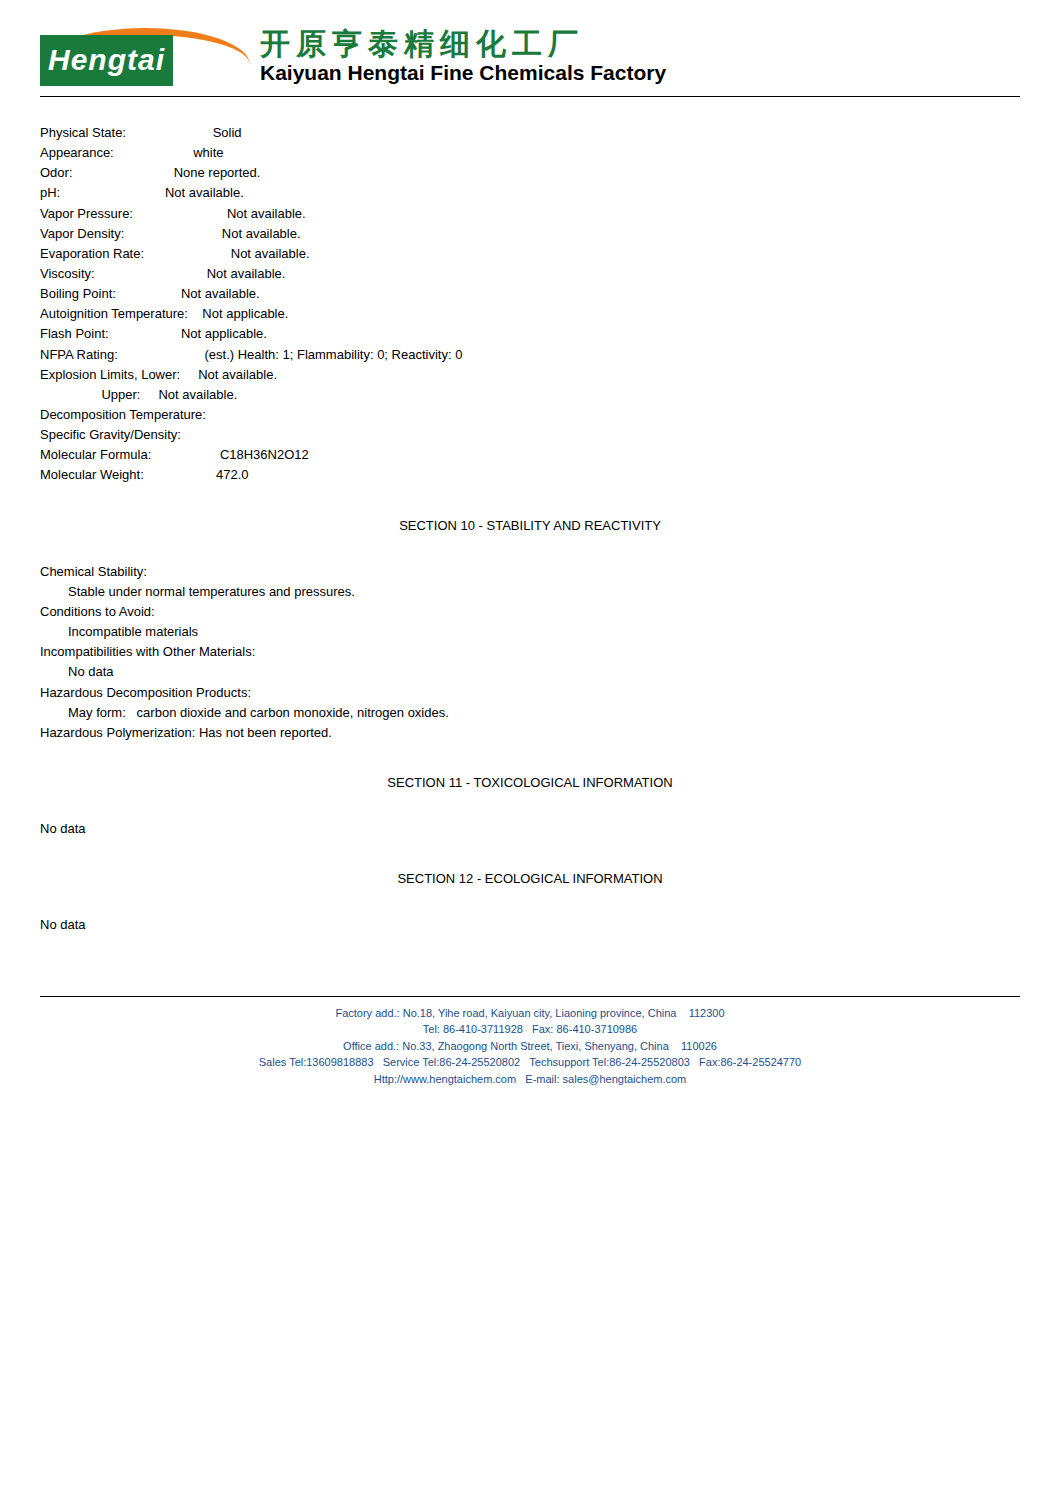Hengtai
开原亨泰精细化工厂
Kaiyuan Hengtai Fine Chemicals Factory
Physical State: Solid
Appearance: white
Odor: None reported.
pH: Not available.
Vapor Pressure: Not available.
Vapor Density: Not available.
Evaporation Rate: Not available.
Viscosity: Not available.
Boiling Point: Not available.
Autoignition Temperature: Not applicable.
Flash Point: Not applicable.
NFPA Rating: (est.) Health: 1; Flammability: 0; Reactivity: 0
Explosion Limits, Lower: Not available.
Upper: Not available.
Decomposition Temperature:
Specific Gravity/Density:
Molecular Formula: C18H36N2O12
Molecular Weight: 472.0
SECTION 10 - STABILITY AND REACTIVITY
Chemical Stability:
Stable under normal temperatures and pressures.
Conditions to Avoid:
Incompatible materials
Incompatibilities with Other Materials:
No data
Hazardous Decomposition Products:
May form: carbon dioxide and carbon monoxide, nitrogen oxides.
Hazardous Polymerization: Has not been reported.
SECTION 11 - TOXICOLOGICAL INFORMATION
No data
SECTION 12 - ECOLOGICAL INFORMATION
No data
Factory add.: No.18, Yihe road, Kaiyuan city, Liaoning province, China 112300
Tel: 86-410-3711928 Fax: 86-410-3710986
Office add.: No.33, Zhaogong North Street, Tiexi, Shenyang, China 110026
Sales Tel:13609818883 Service Tel:86-24-25520802 Techsupport Tel:86-24-25520803 Fax:86-24-25524770
Http://www.hengtaichem.com E-mail: sales@hengtaichem.com